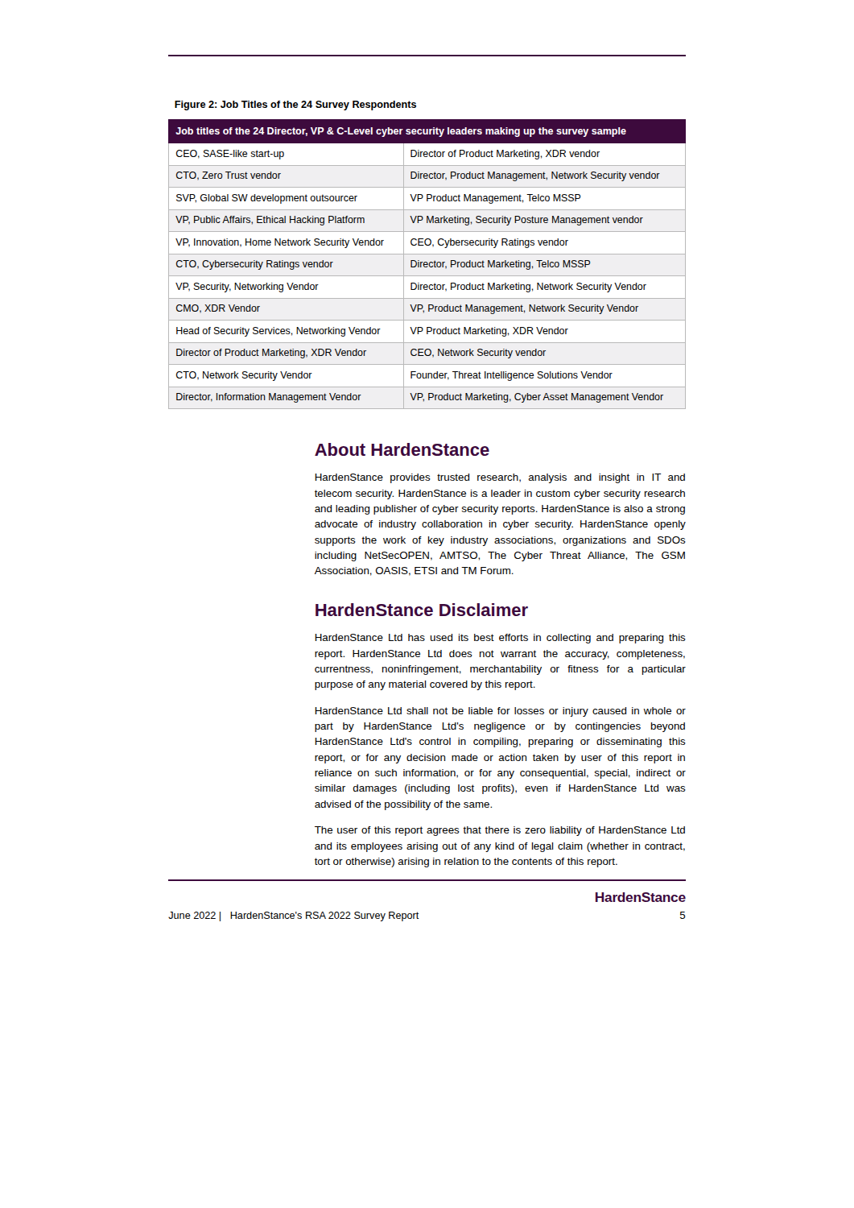Figure 2: Job Titles of the 24 Survey Respondents
| Job titles of the 24 Director, VP & C-Level cyber security leaders making up the survey sample |
| --- |
| CEO, SASE-like start-up | Director of Product Marketing, XDR vendor |
| CTO, Zero Trust vendor | Director, Product Management, Network Security vendor |
| SVP, Global SW development outsourcer | VP Product Management, Telco MSSP |
| VP, Public Affairs, Ethical Hacking Platform | VP Marketing, Security Posture Management vendor |
| VP, Innovation, Home Network Security Vendor | CEO, Cybersecurity Ratings vendor |
| CTO, Cybersecurity Ratings vendor | Director, Product Marketing, Telco MSSP |
| VP, Security, Networking Vendor | Director, Product Marketing, Network Security Vendor |
| CMO, XDR Vendor | VP, Product Management, Network Security Vendor |
| Head of Security Services, Networking Vendor | VP Product Marketing, XDR Vendor |
| Director of Product Marketing, XDR Vendor | CEO, Network Security vendor |
| CTO, Network Security Vendor | Founder, Threat Intelligence Solutions Vendor |
| Director, Information Management Vendor | VP, Product Marketing, Cyber Asset Management Vendor |
About HardenStance
HardenStance provides trusted research, analysis and insight in IT and telecom security. HardenStance is a leader in custom cyber security research and leading publisher of cyber security reports. HardenStance is also a strong advocate of industry collaboration in cyber security. HardenStance openly supports the work of key industry associations, organizations and SDOs including NetSecOPEN, AMTSO, The Cyber Threat Alliance, The GSM Association, OASIS, ETSI and TM Forum.
HardenStance Disclaimer
HardenStance Ltd has used its best efforts in collecting and preparing this report. HardenStance Ltd does not warrant the accuracy, completeness, currentness, noninfringement, merchantability or fitness for a particular purpose of any material covered by this report.
HardenStance Ltd shall not be liable for losses or injury caused in whole or part by HardenStance Ltd's negligence or by contingencies beyond HardenStance Ltd's control in compiling, preparing or disseminating this report, or for any decision made or action taken by user of this report in reliance on such information, or for any consequential, special, indirect or similar damages (including lost profits), even if HardenStance Ltd was advised of the possibility of the same.
The user of this report agrees that there is zero liability of HardenStance Ltd and its employees arising out of any kind of legal claim (whether in contract, tort or otherwise) arising in relation to the contents of this report.
June 2022 | HardenStance's RSA 2022 Survey Report
Harden Stance
5